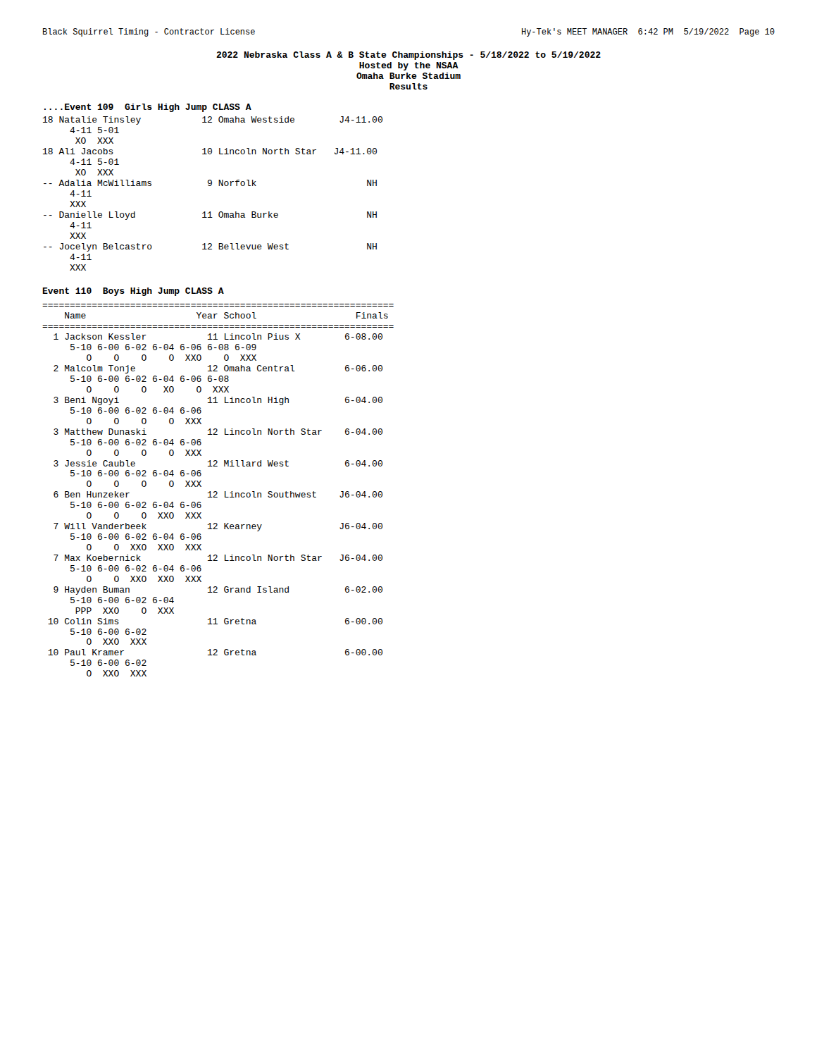Black Squirrel Timing - Contractor License Hy-Tek's MEET MANAGER 6:42 PM 5/19/2022 Page 10
2022 Nebraska Class A & B State Championships - 5/18/2022 to 5/19/2022
Hosted by the NSAA
Omaha Burke Stadium
Results
....Event 109 Girls High Jump CLASS A
18 Natalie Tinsley           12 Omaha Westside        J4-11.00
     4-11 5-01
      XO  XXX
18 Ali Jacobs                10 Lincoln North Star   J4-11.00
     4-11 5-01
      XO  XXX
-- Adalia McWilliams          9 Norfolk                    NH
     4-11
     XXX
-- Danielle Lloyd            11 Omaha Burke                NH
     4-11
     XXX
-- Jocelyn Belcastro         12 Bellevue West              NH
     4-11
     XXX
Event 110 Boys High Jump CLASS A
================================================================
    Name                    Year School                  Finals
================================================================
  1 Jackson Kessler           11 Lincoln Pius X        6-08.00
     5-10 6-00 6-02 6-04 6-06 6-08 6-09
        O    O    O    O  XXO    O  XXX
  2 Malcolm Tonje             12 Omaha Central         6-06.00
     5-10 6-00 6-02 6-04 6-06 6-08
        O    O    O   XO    O  XXX
  3 Beni Ngoyi                11 Lincoln High          6-04.00
     5-10 6-00 6-02 6-04 6-06
        O    O    O    O  XXX
  3 Matthew Dunaski           12 Lincoln North Star    6-04.00
     5-10 6-00 6-02 6-04 6-06
        O    O    O    O  XXX
  3 Jessie Cauble             12 Millard West          6-04.00
     5-10 6-00 6-02 6-04 6-06
        O    O    O    O  XXX
  6 Ben Hunzeker              12 Lincoln Southwest    J6-04.00
     5-10 6-00 6-02 6-04 6-06
        O    O    O  XXO  XXX
  7 Will Vanderbeek           12 Kearney              J6-04.00
     5-10 6-00 6-02 6-04 6-06
        O    O  XXO  XXO  XXX
  7 Max Koebernick            12 Lincoln North Star   J6-04.00
     5-10 6-00 6-02 6-04 6-06
        O    O  XXO  XXO  XXX
  9 Hayden Buman              12 Grand Island          6-02.00
     5-10 6-00 6-02 6-04
      PPP  XXO    O  XXX
 10 Colin Sims                11 Gretna                6-00.00
     5-10 6-00 6-02
        O  XXO  XXX
 10 Paul Kramer               12 Gretna                6-00.00
     5-10 6-00 6-02
        O  XXO  XXX